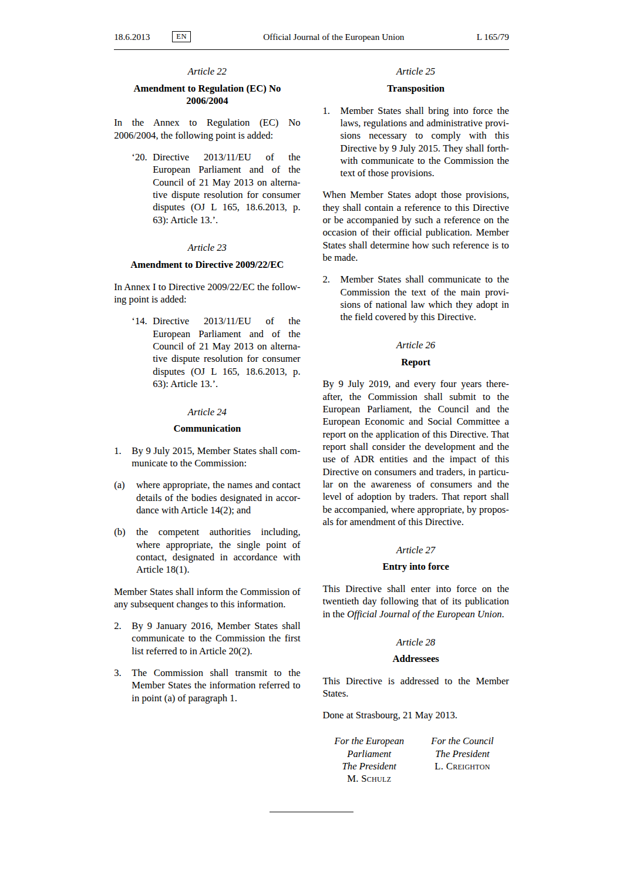18.6.2013 EN Official Journal of the European Union L 165/79
Article 22
Amendment to Regulation (EC) No 2006/2004
In the Annex to Regulation (EC) No 2006/2004, the following point is added:
‘20. Directive 2013/11/EU of the European Parliament and of the Council of 21 May 2013 on alternative dispute resolution for consumer disputes (OJ L 165, 18.6.2013, p. 63): Article 13.’.
Article 23
Amendment to Directive 2009/22/EC
In Annex I to Directive 2009/22/EC the following point is added:
‘14. Directive 2013/11/EU of the European Parliament and of the Council of 21 May 2013 on alternative dispute resolution for consumer disputes (OJ L 165, 18.6.2013, p. 63): Article 13.’.
Article 24
Communication
1. By 9 July 2015, Member States shall communicate to the Commission:
(a) where appropriate, the names and contact details of the bodies designated in accordance with Article 14(2); and
(b) the competent authorities including, where appropriate, the single point of contact, designated in accordance with Article 18(1).
Member States shall inform the Commission of any subsequent changes to this information.
2. By 9 January 2016, Member States shall communicate to the Commission the first list referred to in Article 20(2).
3. The Commission shall transmit to the Member States the information referred to in point (a) of paragraph 1.
Article 25
Transposition
1. Member States shall bring into force the laws, regulations and administrative provisions necessary to comply with this Directive by 9 July 2015. They shall forthwith communicate to the Commission the text of those provisions.
When Member States adopt those provisions, they shall contain a reference to this Directive or be accompanied by such a reference on the occasion of their official publication. Member States shall determine how such reference is to be made.
2. Member States shall communicate to the Commission the text of the main provisions of national law which they adopt in the field covered by this Directive.
Article 26
Report
By 9 July 2019, and every four years thereafter, the Commission shall submit to the European Parliament, the Council and the European Economic and Social Committee a report on the application of this Directive. That report shall consider the development and the use of ADR entities and the impact of this Directive on consumers and traders, in particular on the awareness of consumers and the level of adoption by traders. That report shall be accompanied, where appropriate, by proposals for amendment of this Directive.
Article 27
Entry into force
This Directive shall enter into force on the twentieth day following that of its publication in the Official Journal of the European Union.
Article 28
Addressees
This Directive is addressed to the Member States.
Done at Strasbourg, 21 May 2013.
For the European Parliament The President M. Schulz
For the Council The President L. Creighton